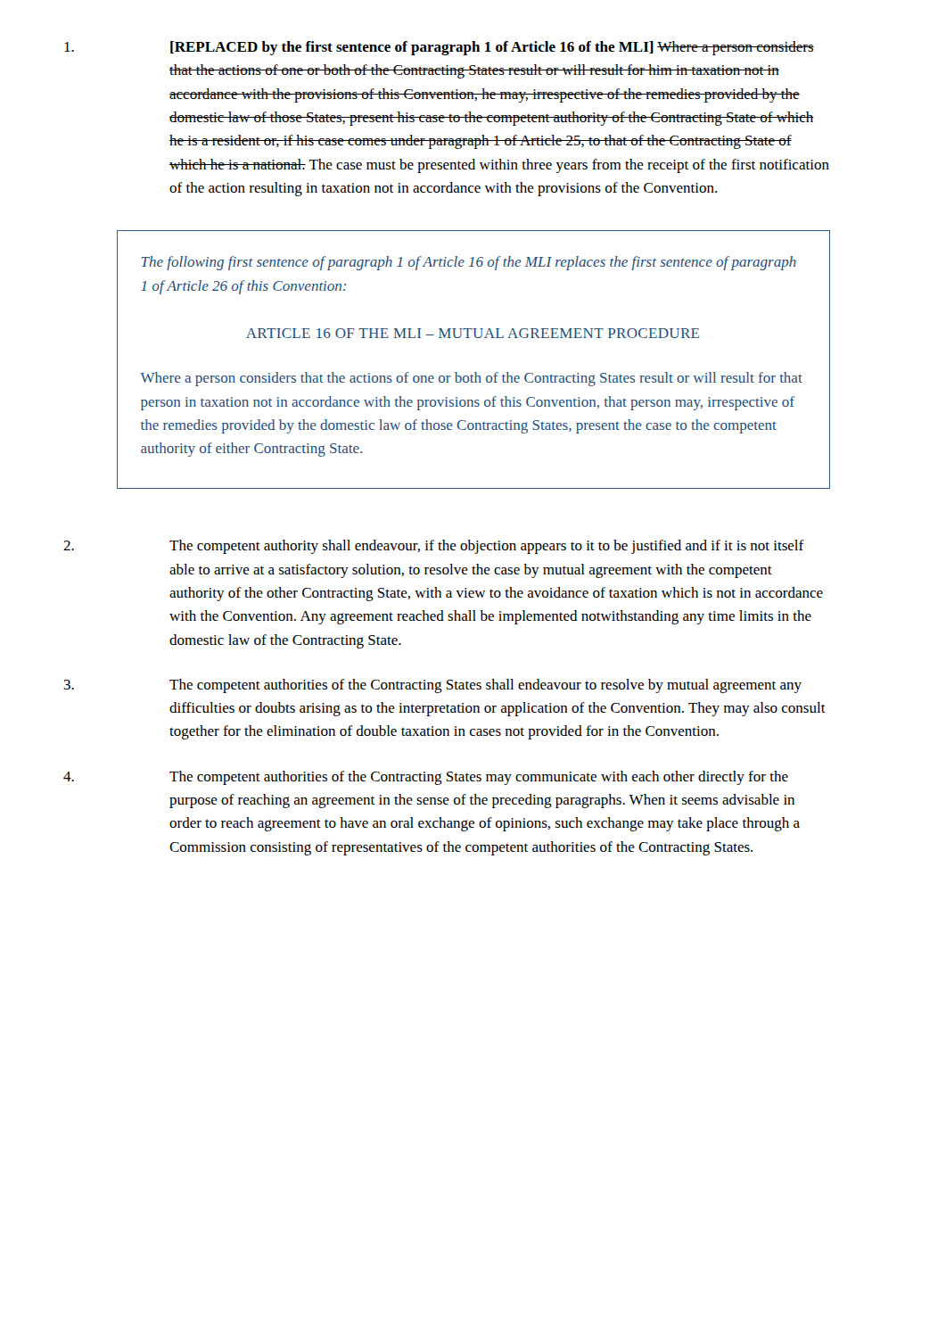1.[REPLACED by the first sentence of paragraph 1 of Article 16 of the MLI] Where a person considers that the actions of one or both of the Contracting States result or will result for him in taxation not in accordance with the provisions of this Convention, he may, irrespective of the remedies provided by the domestic law of those States, present his case to the competent authority of the Contracting State of which he is a resident or, if his case comes under paragraph 1 of Article 25, to that of the Contracting State of which he is a national. The case must be presented within three years from the receipt of the first notification of the action resulting in taxation not in accordance with the provisions of the Convention.
The following first sentence of paragraph 1 of Article 16 of the MLI replaces the first sentence of paragraph 1 of Article 26 of this Convention:
ARTICLE 16 OF THE MLI – MUTUAL AGREEMENT PROCEDURE
Where a person considers that the actions of one or both of the Contracting States result or will result for that person in taxation not in accordance with the provisions of this Convention, that person may, irrespective of the remedies provided by the domestic law of those Contracting States, present the case to the competent authority of either Contracting State.
2. The competent authority shall endeavour, if the objection appears to it to be justified and if it is not itself able to arrive at a satisfactory solution, to resolve the case by mutual agreement with the competent authority of the other Contracting State, with a view to the avoidance of taxation which is not in accordance with the Convention. Any agreement reached shall be implemented notwithstanding any time limits in the domestic law of the Contracting State.
3. The competent authorities of the Contracting States shall endeavour to resolve by mutual agreement any difficulties or doubts arising as to the interpretation or application of the Convention. They may also consult together for the elimination of double taxation in cases not provided for in the Convention.
4. The competent authorities of the Contracting States may communicate with each other directly for the purpose of reaching an agreement in the sense of the preceding paragraphs. When it seems advisable in order to reach agreement to have an oral exchange of opinions, such exchange may take place through a Commission consisting of representatives of the competent authorities of the Contracting States.